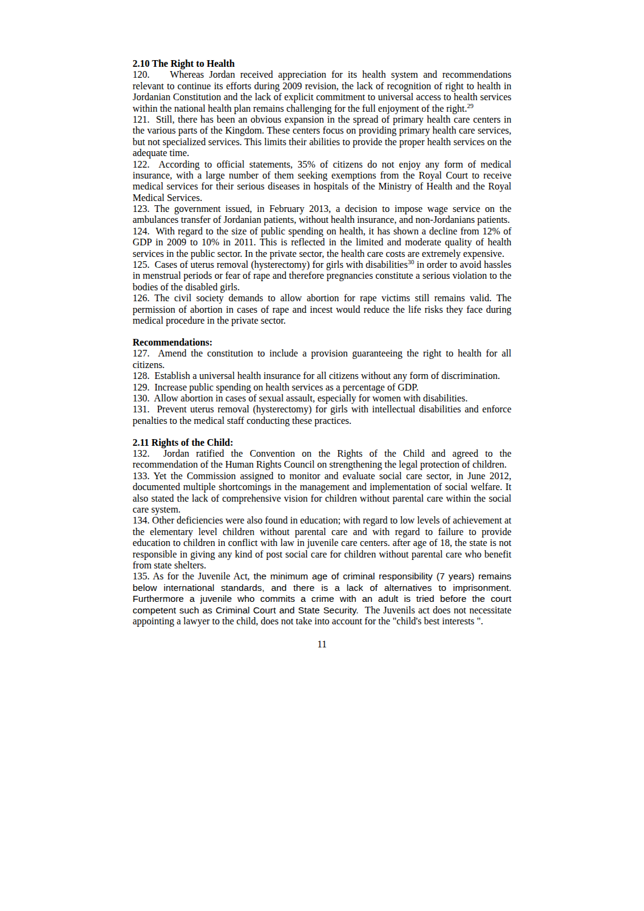2.10 The Right to Health
120. Whereas Jordan received appreciation for its health system and recommendations relevant to continue its efforts during 2009 revision, the lack of recognition of right to health in Jordanian Constitution and the lack of explicit commitment to universal access to health services within the national health plan remains challenging for the full enjoyment of the right.29
121. Still, there has been an obvious expansion in the spread of primary health care centers in the various parts of the Kingdom. These centers focus on providing primary health care services, but not specialized services. This limits their abilities to provide the proper health services on the adequate time.
122. According to official statements, 35% of citizens do not enjoy any form of medical insurance, with a large number of them seeking exemptions from the Royal Court to receive medical services for their serious diseases in hospitals of the Ministry of Health and the Royal Medical Services.
123. The government issued, in February 2013, a decision to impose wage service on the ambulances transfer of Jordanian patients, without health insurance, and non-Jordanians patients.
124. With regard to the size of public spending on health, it has shown a decline from 12% of GDP in 2009 to 10% in 2011. This is reflected in the limited and moderate quality of health services in the public sector. In the private sector, the health care costs are extremely expensive.
125. Cases of uterus removal (hysterectomy) for girls with disabilities30 in order to avoid hassles in menstrual periods or fear of rape and therefore pregnancies constitute a serious violation to the bodies of the disabled girls.
126. The civil society demands to allow abortion for rape victims still remains valid. The permission of abortion in cases of rape and incest would reduce the life risks they face during medical procedure in the private sector.
Recommendations:
127. Amend the constitution to include a provision guaranteeing the right to health for all citizens.
128. Establish a universal health insurance for all citizens without any form of discrimination.
129. Increase public spending on health services as a percentage of GDP.
130. Allow abortion in cases of sexual assault, especially for women with disabilities.
131. Prevent uterus removal (hysterectomy) for girls with intellectual disabilities and enforce penalties to the medical staff conducting these practices.
2.11 Rights of the Child:
132. Jordan ratified the Convention on the Rights of the Child and agreed to the recommendation of the Human Rights Council on strengthening the legal protection of children.
133. Yet the Commission assigned to monitor and evaluate social care sector, in June 2012, documented multiple shortcomings in the management and implementation of social welfare. It also stated the lack of comprehensive vision for children without parental care within the social care system.
134. Other deficiencies were also found in education; with regard to low levels of achievement at the elementary level children without parental care and with regard to failure to provide education to children in conflict with law in juvenile care centers. after age of 18, the state is not responsible in giving any kind of post social care for children without parental care who benefit from state shelters.
135. As for the Juvenile Act, the minimum age of criminal responsibility (7 years) remains below international standards, and there is a lack of alternatives to imprisonment. Furthermore a juvenile who commits a crime with an adult is tried before the court competent such as Criminal Court and State Security. The Juvenils act does not necessitate appointing a lawyer to the child, does not take into account for the "child's best interests ".
11